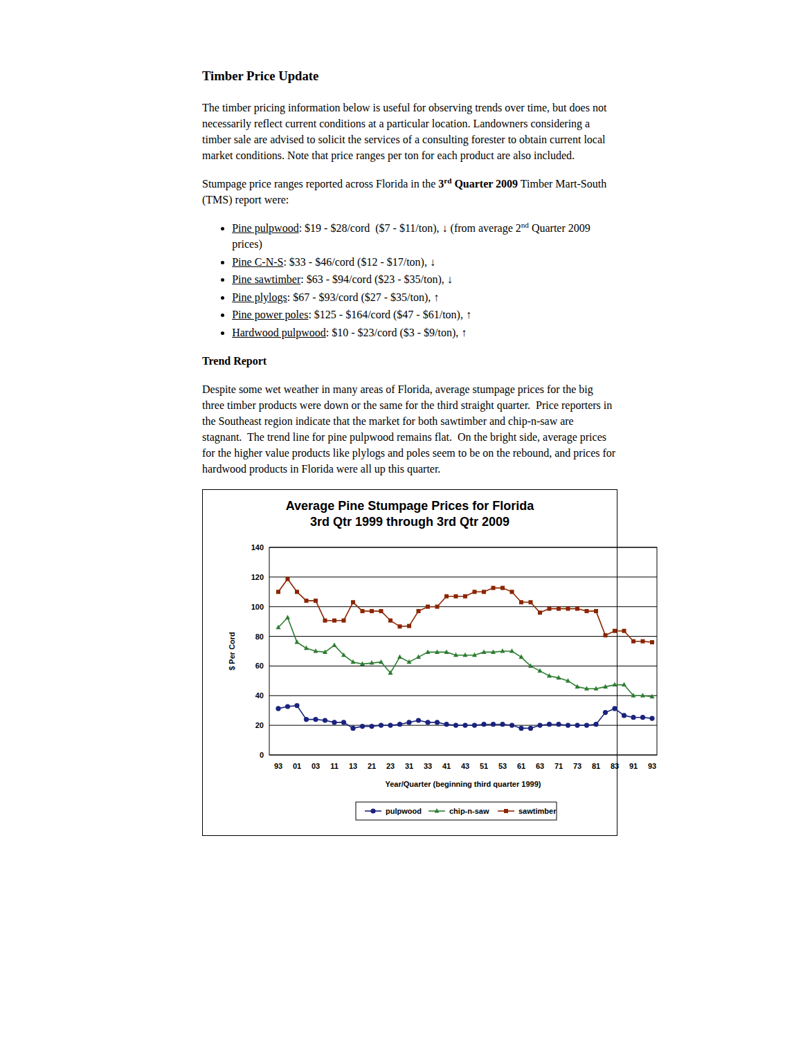Timber Price Update
The timber pricing information below is useful for observing trends over time, but does not necessarily reflect current conditions at a particular location. Landowners considering a timber sale are advised to solicit the services of a consulting forester to obtain current local market conditions. Note that price ranges per ton for each product are also included.
Stumpage price ranges reported across Florida in the 3rd Quarter 2009 Timber Mart-South (TMS) report were:
Pine pulpwood: $19 - $28/cord ($7 - $11/ton), ↓ (from average 2nd Quarter 2009 prices)
Pine C-N-S: $33 - $46/cord ($12 - $17/ton), ↓
Pine sawtimber: $63 - $94/cord ($23 - $35/ton), ↓
Pine plylogs: $67 - $93/cord ($27 - $35/ton), ↑
Pine power poles: $125 - $164/cord ($47 - $61/ton), ↑
Hardwood pulpwood: $10 - $23/cord ($3 - $9/ton), ↑
Trend Report
Despite some wet weather in many areas of Florida, average stumpage prices for the big three timber products were down or the same for the third straight quarter. Price reporters in the Southeast region indicate that the market for both sawtimber and chip-n-saw are stagnant. The trend line for pine pulpwood remains flat. On the bright side, average prices for the higher value products like plylogs and poles seem to be on the rebound, and prices for hardwood products in Florida were all up this quarter.
Average Pine Stumpage Prices for Florida
3rd Qtr 1999 through 3rd Qtr 2009
140 120 100 80 60 40 20 0 $ Per Cord 93 01 03 11 13 21 23 31 33 41 43 51 53 61 63 71 73 81 83 91 93 Year/Quarter (beginning third quarter 1999) pulpwood chip-n-saw sawtimber